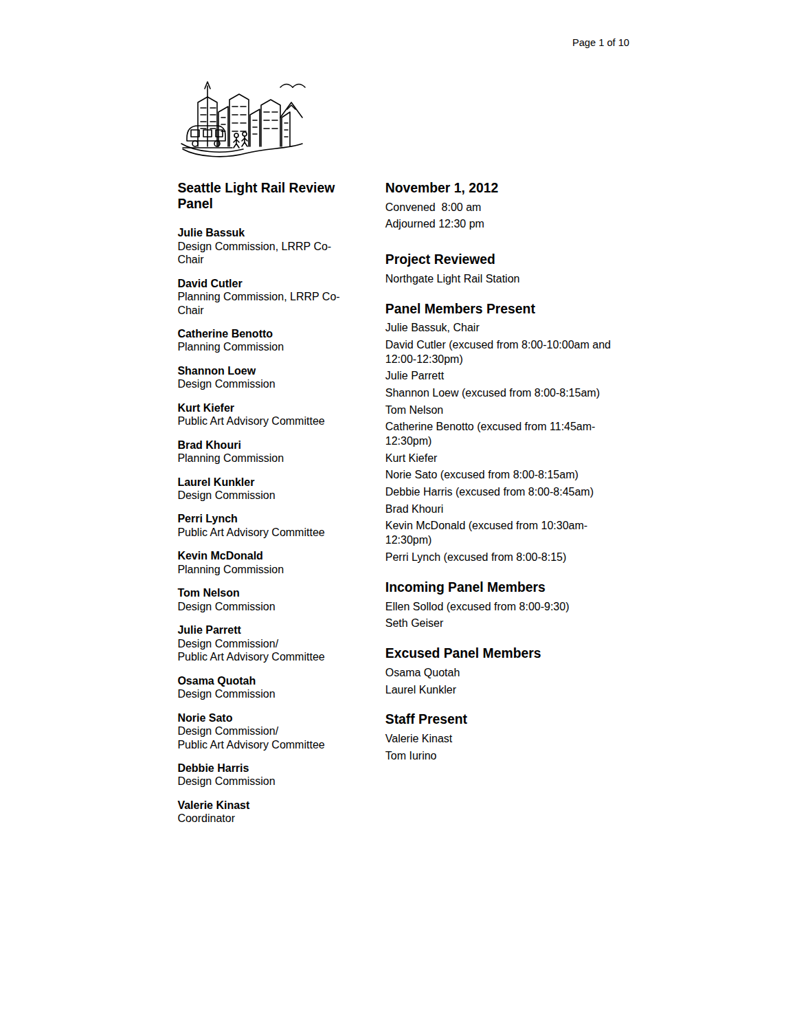Page 1 of 10
Seattle Light Rail Review Panel
Julie Bassuk Design Commission, LRRP Co-Chair
David Cutler Planning Commission, LRRP Co-Chair
Catherine Benotto Planning Commission
Shannon Loew Design Commission
Kurt Kiefer Public Art Advisory Committee
Brad Khouri Planning Commission
Laurel Kunkler Design Commission
Perri Lynch Public Art Advisory Committee
Kevin McDonald Planning Commission
Tom Nelson Design Commission
Julie Parrett Design Commission/
Public Art Advisory Committee
Osama Quotah Design Commission
Norie Sato Design Commission/
Public Art Advisory Committee
Debbie Harris Design Commission
Valerie Kinast Coordinator
November 1, 2012
Convened 8:00 am
Adjourned 12:30 pm
Project Reviewed
Northgate Light Rail Station
Panel Members Present
Julie Bassuk, Chair
David Cutler (excused from 8:00-10:00am and 12:00-12:30pm)
Julie Parrett
Shannon Loew (excused from 8:00-8:15am)
Tom Nelson
Catherine Benotto (excused from 11:45am-12:30pm)
Kurt Kiefer
Norie Sato (excused from 8:00-8:15am)
Debbie Harris (excused from 8:00-8:45am)
Brad Khouri
Kevin McDonald (excused from 10:30am-12:30pm)
Perri Lynch (excused from 8:00-8:15)
Incoming Panel Members
Ellen Sollod (excused from 8:00-9:30)
Seth Geiser
Excused Panel Members
Osama Quotah
Laurel Kunkler
Staff Present
Valerie Kinast
Tom Iurino